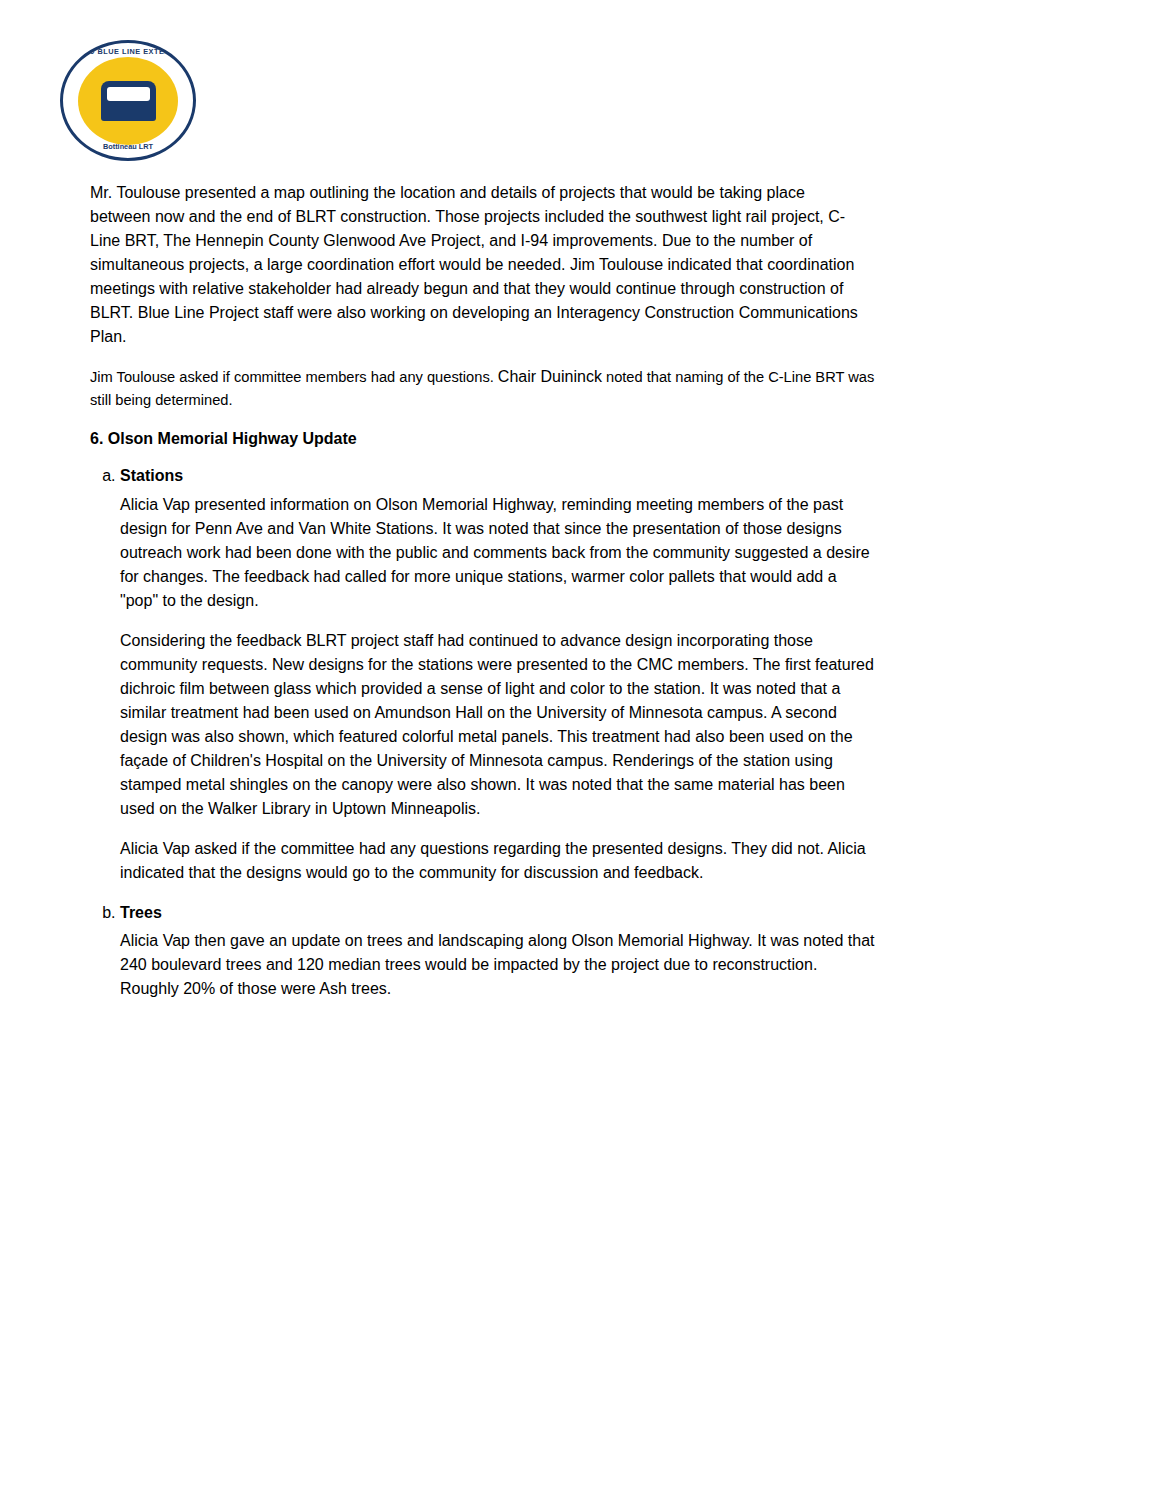METRO BLUE LINE EXTENSION
Bottineau LRT
Mr. Toulouse presented a map outlining the location and details of projects that would be taking place between now and the end of BLRT construction. Those projects included the southwest light rail project, C-Line BRT, The Hennepin County Glenwood Ave Project, and I-94 improvements. Due to the number of simultaneous projects, a large coordination effort would be needed. Jim Toulouse indicated that coordination meetings with relative stakeholder had already begun and that they would continue through construction of BLRT. Blue Line Project staff were also working on developing an Interagency Construction Communications Plan.
Jim Toulouse asked if committee members had any questions. Chair Duininck noted that naming of the C-Line BRT was still being determined.
Olson Memorial Highway Update
Stations
Alicia Vap presented information on Olson Memorial Highway, reminding meeting members of the past design for Penn Ave and Van White Stations. It was noted that since the presentation of those designs outreach work had been done with the public and comments back from the community suggested a desire for changes. The feedback had called for more unique stations, warmer color pallets that would add a "pop" to the design.
Considering the feedback BLRT project staff had continued to advance design incorporating those community requests. New designs for the stations were presented to the CMC members. The first featured dichroic film between glass which provided a sense of light and color to the station. It was noted that a similar treatment had been used on Amundson Hall on the University of Minnesota campus. A second design was also shown, which featured colorful metal panels. This treatment had also been used on the façade of Children's Hospital on the University of Minnesota campus. Renderings of the station using stamped metal shingles on the canopy were also shown. It was noted that the same material has been used on the Walker Library in Uptown Minneapolis.
Alicia Vap asked if the committee had any questions regarding the presented designs. They did not. Alicia indicated that the designs would go to the community for discussion and feedback.
Trees
Alicia Vap then gave an update on trees and landscaping along Olson Memorial Highway. It was noted that 240 boulevard trees and 120 median trees would be impacted by the project due to reconstruction. Roughly 20% of those were Ash trees.